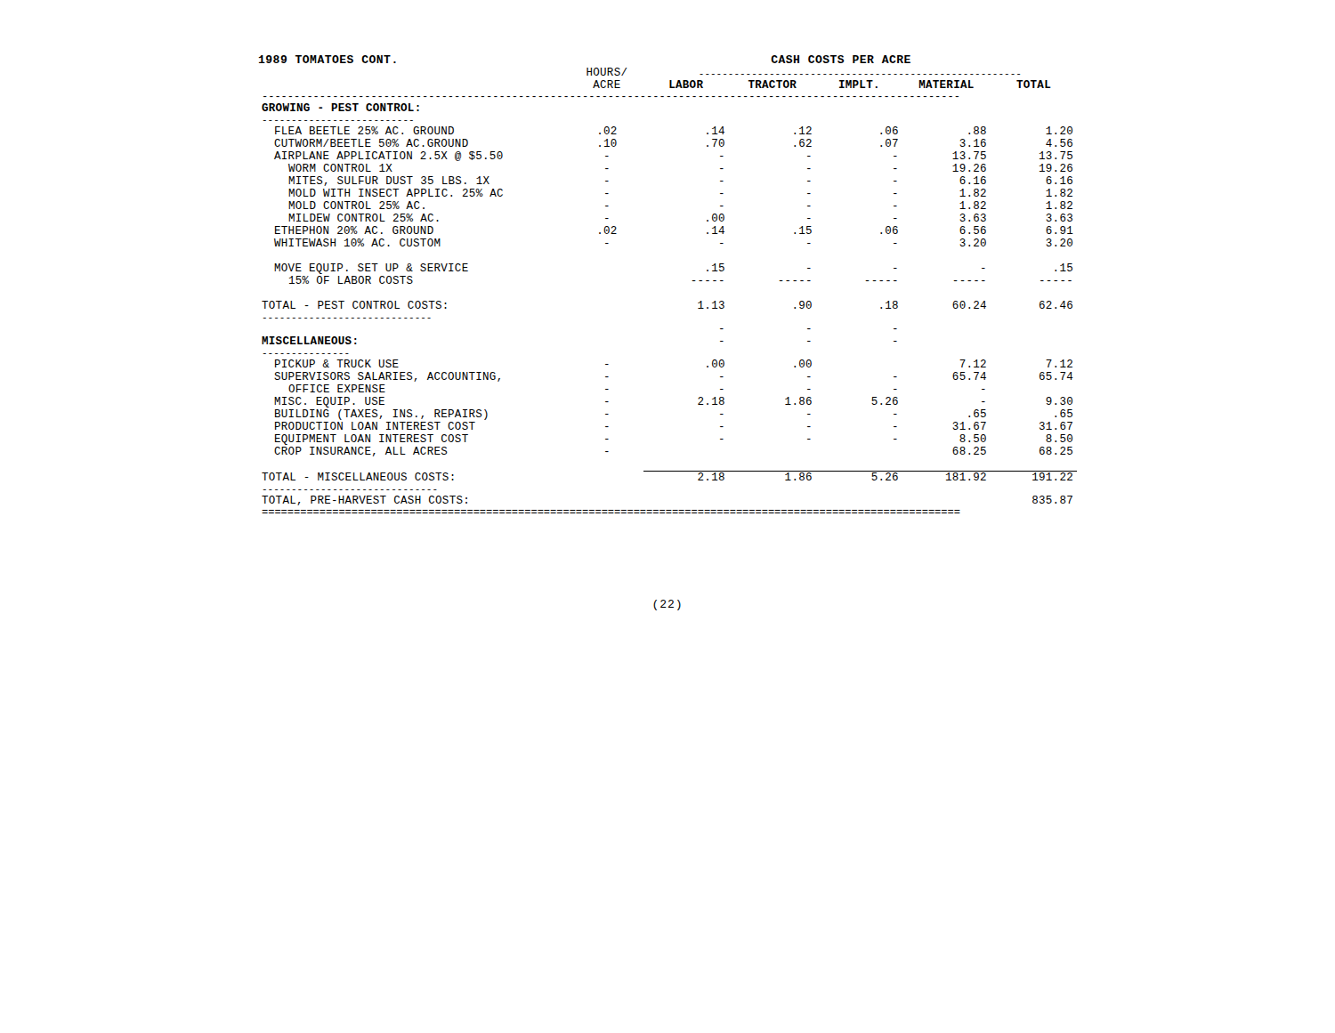1989 TOMATOES CONT.
CASH COSTS PER ACRE
| | HOURS/ | ------------------------------------------------------- |
| | ACRE | LABOR | TRACTOR | IMPLT. | MATERIAL | TOTAL |
| ------------------------------------------------------------------------------------------------------------- |
| GROWING - PEST CONTROL: | |
| -------------------------- | |
| FLEA BEETLE 25% AC. GROUND | .02 | .14 | .12 | .06 | .88 | 1.20 |
| CUTWORM/BEETLE 50% AC.GROUND | .10 | .70 | .62 | .07 | 3.16 | 4.56 |
| AIRPLANE APPLICATION 2.5X @ $5.50 | - | - | - | - | 13.75 | 13.75 |
| WORM CONTROL 1X | - | - | - | - | 19.26 | 19.26 |
| MITES, SULFUR DUST 35 LBS. 1X | - | - | - | - | 6.16 | 6.16 |
| MOLD WITH INSECT APPLIC. 25% AC | - | - | - | - | 1.82 | 1.82 |
| MOLD CONTROL 25% AC. | - | - | - | - | 1.82 | 1.82 |
| MILDEW CONTROL 25% AC. | - | .00 | - | - | 3.63 | 3.63 |
| ETHEPHON 20% AC. GROUND | .02 | .14 | .15 | .06 | 6.56 | 6.91 |
| WHITEWASH 10% AC. CUSTOM | - | - | - | - | 3.20 | 3.20 |
| MOVE EQUIP. SET UP & SERVICE | | .15 | - | - | - | .15 |
| 15% OF LABOR COSTS | | ----- | ----- | ----- | ----- | ----- |
| TOTAL - PEST CONTROL COSTS: | | 1.13 | .90 | .18 | 60.24 | 62.46 |
| ----------------------------- | |
| | | - | - | - | | |
| MISCELLANEOUS: | | - | - | - | | |
| --------------- | |
| PICKUP & TRUCK USE | - | .00 | .00 | | 7.12 | 7.12 |
| SUPERVISORS SALARIES, ACCOUNTING, | - | - | - | - | 65.74 | 65.74 |
| OFFICE EXPENSE | - | - | - | - | - | |
| MISC. EQUIP. USE | - | 2.18 | 1.86 | 5.26 | - | 9.30 |
| BUILDING (TAXES, INS., REPAIRS) | - | - | - | - | .65 | .65 |
| PRODUCTION LOAN INTEREST COST | - | - | - | - | 31.67 | 31.67 |
| EQUIPMENT LOAN INTEREST COST | - | - | - | - | 8.50 | 8.50 |
| CROP INSURANCE, ALL ACRES | - | | | | 68.25 | 68.25 |
| TOTAL - MISCELLANEOUS COSTS: | | 2.18 | 1.86 | 5.26 | 181.92 | 191.22 |
| ------------------------------ | |
| TOTAL, PRE-HARVEST CASH COSTS: | | | | | | 835.87 |
| ============================================================================================================= |
(22)